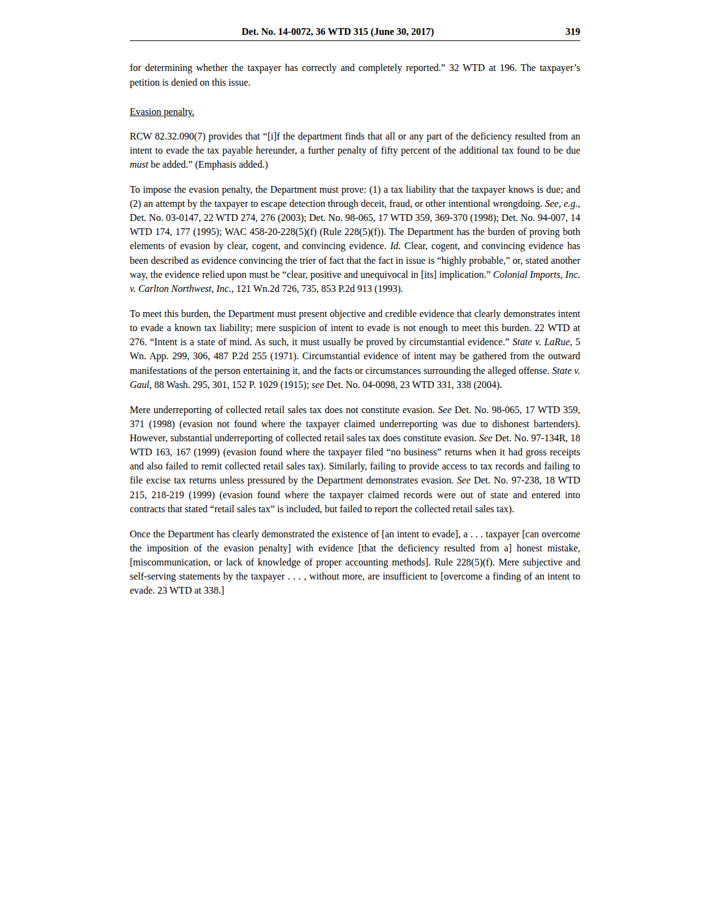Det. No. 14-0072, 36 WTD 315 (June 30, 2017) 319
for determining whether the taxpayer has correctly and completely reported.” 32 WTD at 196. The taxpayer’s petition is denied on this issue.
Evasion penalty.
RCW 82.32.090(7) provides that “[i]f the department finds that all or any part of the deficiency resulted from an intent to evade the tax payable hereunder, a further penalty of fifty percent of the additional tax found to be due must be added.” (Emphasis added.)
To impose the evasion penalty, the Department must prove: (1) a tax liability that the taxpayer knows is due; and (2) an attempt by the taxpayer to escape detection through deceit, fraud, or other intentional wrongdoing. See, e.g., Det. No. 03-0147, 22 WTD 274, 276 (2003); Det. No. 98-065, 17 WTD 359, 369-370 (1998); Det. No. 94-007, 14 WTD 174, 177 (1995); WAC 458-20-228(5)(f) (Rule 228(5)(f)). The Department has the burden of proving both elements of evasion by clear, cogent, and convincing evidence. Id. Clear, cogent, and convincing evidence has been described as evidence convincing the trier of fact that the fact in issue is “highly probable,” or, stated another way, the evidence relied upon must be “clear, positive and unequivocal in [its] implication.” Colonial Imports, Inc. v. Carlton Northwest, Inc., 121 Wn.2d 726, 735, 853 P.2d 913 (1993).
To meet this burden, the Department must present objective and credible evidence that clearly demonstrates intent to evade a known tax liability; mere suspicion of intent to evade is not enough to meet this burden. 22 WTD at 276. “Intent is a state of mind. As such, it must usually be proved by circumstantial evidence.” State v. LaRue, 5 Wn. App. 299, 306, 487 P.2d 255 (1971). Circumstantial evidence of intent may be gathered from the outward manifestations of the person entertaining it, and the facts or circumstances surrounding the alleged offense. State v. Gaul, 88 Wash. 295, 301, 152 P. 1029 (1915); see Det. No. 04-0098, 23 WTD 331, 338 (2004).
Mere underreporting of collected retail sales tax does not constitute evasion. See Det. No. 98-065, 17 WTD 359, 371 (1998) (evasion not found where the taxpayer claimed underreporting was due to dishonest bartenders). However, substantial underreporting of collected retail sales tax does constitute evasion. See Det. No. 97-134R, 18 WTD 163, 167 (1999) (evasion found where the taxpayer filed “no business” returns when it had gross receipts and also failed to remit collected retail sales tax). Similarly, failing to provide access to tax records and failing to file excise tax returns unless pressured by the Department demonstrates evasion. See Det. No. 97-238, 18 WTD 215, 218-219 (1999) (evasion found where the taxpayer claimed records were out of state and entered into contracts that stated “retail sales tax” is included, but failed to report the collected retail sales tax).
Once the Department has clearly demonstrated the existence of [an intent to evade], a . . . taxpayer [can overcome the imposition of the evasion penalty] with evidence [that the deficiency resulted from a] honest mistake, [miscommunication, or lack of knowledge of proper accounting methods]. Rule 228(5)(f). Mere subjective and self-serving statements by the taxpayer . . . , without more, are insufficient to [overcome a finding of an intent to evade. 23 WTD at 338.]